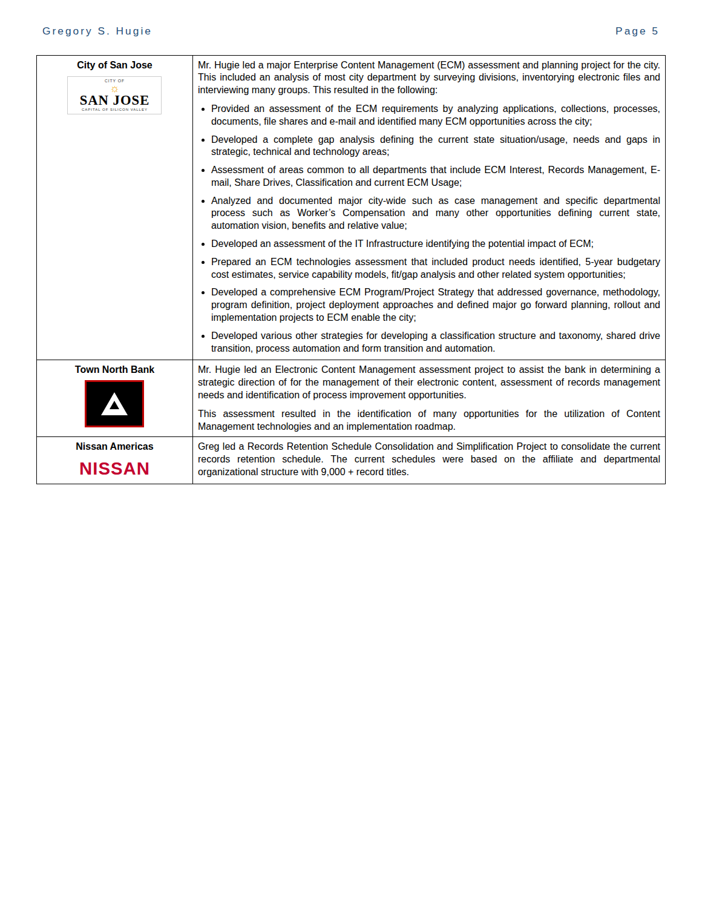Gregory S. Hugie Page 5
| City of San Jose CITY OF ☼ SAN JOSE CAPITAL OF SILICON VALLEY | Mr. Hugie led a major Enterprise Content Management (ECM) assessment and planning project for the city. This included an analysis of most city department by surveying divisions, inventorying electronic files and interviewing many groups. This resulted in the following: Provided an assessment of the ECM requirements by analyzing applications, collections, processes, documents, file shares and e-mail and identified many ECM opportunities across the city; Developed a complete gap analysis defining the current state situation/usage, needs and gaps in strategic, technical and technology areas; Assessment of areas common to all departments that include ECM Interest, Records Management, E-mail, Share Drives, Classification and current ECM Usage; Analyzed and documented major city-wide such as case management and specific departmental process such as Worker’s Compensation and many other opportunities defining current state, automation vision, benefits and relative value; Developed an assessment of the IT Infrastructure identifying the potential impact of ECM; Prepared an ECM technologies assessment that included product needs identified, 5-year budgetary cost estimates, service capability models, fit/gap analysis and other related system opportunities; Developed a comprehensive ECM Program/Project Strategy that addressed governance, methodology, program definition, project deployment approaches and defined major go forward planning, rollout and implementation projects to ECM enable the city; Developed various other strategies for developing a classification structure and taxonomy, shared drive transition, process automation and form transition and automation. |
| Town North Bank | Mr. Hugie led an Electronic Content Management assessment project to assist the bank in determining a strategic direction of for the management of their electronic content, assessment of records management needs and identification of process improvement opportunities. This assessment resulted in the identification of many opportunities for the utilization of Content Management technologies and an implementation roadmap. |
| Nissan Americas NISSAN | Greg led a Records Retention Schedule Consolidation and Simplification Project to consolidate the current records retention schedule. The current schedules were based on the affiliate and departmental organizational structure with 9,000 + record titles. |